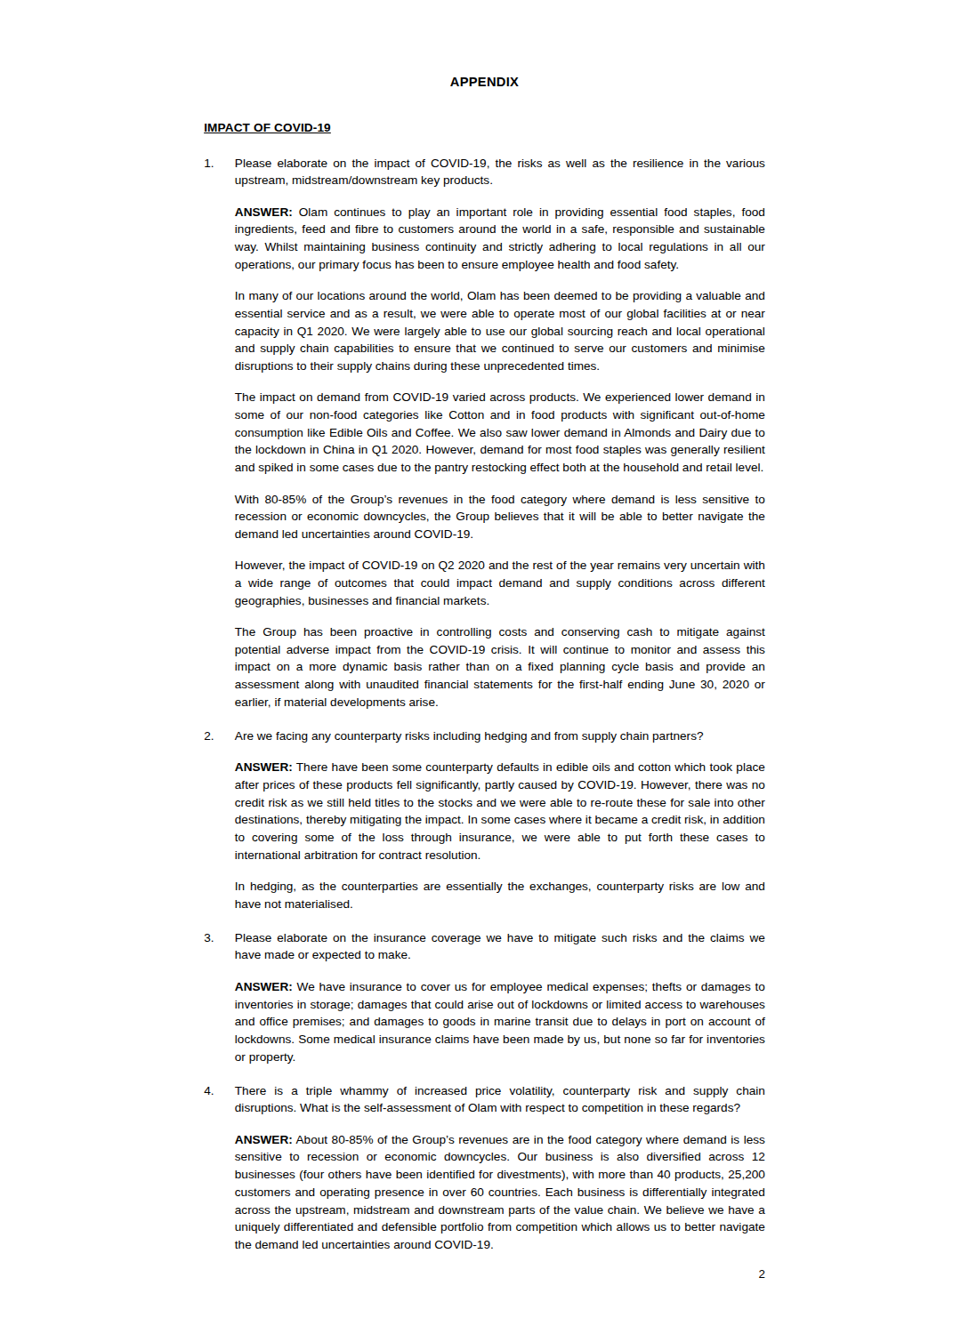APPENDIX
IMPACT OF COVID-19
Please elaborate on the impact of COVID-19, the risks as well as the resilience in the various upstream, midstream/downstream key products.
ANSWER: Olam continues to play an important role in providing essential food staples, food ingredients, feed and fibre to customers around the world in a safe, responsible and sustainable way. Whilst maintaining business continuity and strictly adhering to local regulations in all our operations, our primary focus has been to ensure employee health and food safety.
In many of our locations around the world, Olam has been deemed to be providing a valuable and essential service and as a result, we were able to operate most of our global facilities at or near capacity in Q1 2020. We were largely able to use our global sourcing reach and local operational and supply chain capabilities to ensure that we continued to serve our customers and minimise disruptions to their supply chains during these unprecedented times.
The impact on demand from COVID-19 varied across products. We experienced lower demand in some of our non-food categories like Cotton and in food products with significant out-of-home consumption like Edible Oils and Coffee. We also saw lower demand in Almonds and Dairy due to the lockdown in China in Q1 2020. However, demand for most food staples was generally resilient and spiked in some cases due to the pantry restocking effect both at the household and retail level.
With 80-85% of the Group’s revenues in the food category where demand is less sensitive to recession or economic downcycles, the Group believes that it will be able to better navigate the demand led uncertainties around COVID-19.
However, the impact of COVID-19 on Q2 2020 and the rest of the year remains very uncertain with a wide range of outcomes that could impact demand and supply conditions across different geographies, businesses and financial markets.
The Group has been proactive in controlling costs and conserving cash to mitigate against potential adverse impact from the COVID-19 crisis. It will continue to monitor and assess this impact on a more dynamic basis rather than on a fixed planning cycle basis and provide an assessment along with unaudited financial statements for the first-half ending June 30, 2020 or earlier, if material developments arise.
Are we facing any counterparty risks including hedging and from supply chain partners?
ANSWER: There have been some counterparty defaults in edible oils and cotton which took place after prices of these products fell significantly, partly caused by COVID-19. However, there was no credit risk as we still held titles to the stocks and we were able to re-route these for sale into other destinations, thereby mitigating the impact. In some cases where it became a credit risk, in addition to covering some of the loss through insurance, we were able to put forth these cases to international arbitration for contract resolution.
In hedging, as the counterparties are essentially the exchanges, counterparty risks are low and have not materialised.
Please elaborate on the insurance coverage we have to mitigate such risks and the claims we have made or expected to make.
ANSWER: We have insurance to cover us for employee medical expenses; thefts or damages to inventories in storage; damages that could arise out of lockdowns or limited access to warehouses and office premises; and damages to goods in marine transit due to delays in port on account of lockdowns. Some medical insurance claims have been made by us, but none so far for inventories or property.
There is a triple whammy of increased price volatility, counterparty risk and supply chain disruptions. What is the self-assessment of Olam with respect to competition in these regards?
ANSWER: About 80-85% of the Group’s revenues are in the food category where demand is less sensitive to recession or economic downcycles. Our business is also diversified across 12 businesses (four others have been identified for divestments), with more than 40 products, 25,200 customers and operating presence in over 60 countries. Each business is differentially integrated across the upstream, midstream and downstream parts of the value chain. We believe we have a uniquely differentiated and defensible portfolio from competition which allows us to better navigate the demand led uncertainties around COVID-19.
2